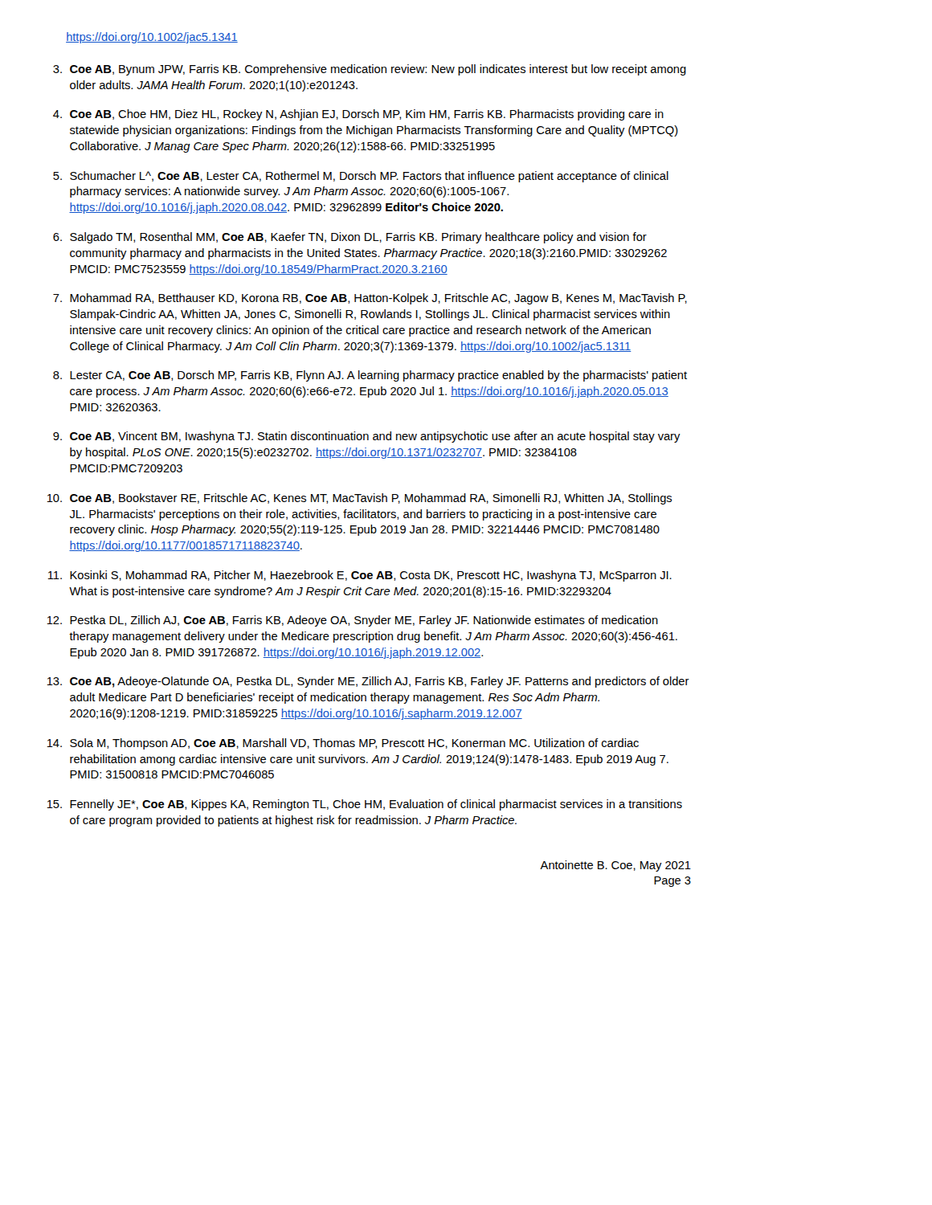https://doi.org/10.1002/jac5.1341
Coe AB, Bynum JPW, Farris KB. Comprehensive medication review: New poll indicates interest but low receipt among older adults. JAMA Health Forum. 2020;1(10):e201243.
Coe AB, Choe HM, Diez HL, Rockey N, Ashjian EJ, Dorsch MP, Kim HM, Farris KB. Pharmacists providing care in statewide physician organizations: Findings from the Michigan Pharmacists Transforming Care and Quality (MPTCQ) Collaborative. J Manag Care Spec Pharm. 2020;26(12):1588-66. PMID:33251995
Schumacher L^, Coe AB, Lester CA, Rothermel M, Dorsch MP. Factors that influence patient acceptance of clinical pharmacy services: A nationwide survey. J Am Pharm Assoc. 2020;60(6):1005-1067. https://doi.org/10.1016/j.japh.2020.08.042. PMID: 32962899 Editor's Choice 2020.
Salgado TM, Rosenthal MM, Coe AB, Kaefer TN, Dixon DL, Farris KB. Primary healthcare policy and vision for community pharmacy and pharmacists in the United States. Pharmacy Practice. 2020;18(3):2160.PMID: 33029262 PMCID: PMC7523559 https://doi.org/10.18549/PharmPract.2020.3.2160
Mohammad RA, Betthauser KD, Korona RB, Coe AB, Hatton-Kolpek J, Fritschle AC, Jagow B, Kenes M, MacTavish P, Slampak-Cindric AA, Whitten JA, Jones C, Simonelli R, Rowlands I, Stollings JL. Clinical pharmacist services within intensive care unit recovery clinics: An opinion of the critical care practice and research network of the American College of Clinical Pharmacy. J Am Coll Clin Pharm. 2020;3(7):1369-1379. https://doi.org/10.1002/jac5.1311
Lester CA, Coe AB, Dorsch MP, Farris KB, Flynn AJ. A learning pharmacy practice enabled by the pharmacists' patient care process. J Am Pharm Assoc. 2020;60(6):e66-e72. Epub 2020 Jul 1. https://doi.org/10.1016/j.japh.2020.05.013 PMID: 32620363.
Coe AB, Vincent BM, Iwashyna TJ. Statin discontinuation and new antipsychotic use after an acute hospital stay vary by hospital. PLoS ONE. 2020;15(5):e0232702. https://doi.org/10.1371/0232707. PMID: 32384108 PMCID:PMC7209203
Coe AB, Bookstaver RE, Fritschle AC, Kenes MT, MacTavish P, Mohammad RA, Simonelli RJ, Whitten JA, Stollings JL. Pharmacists' perceptions on their role, activities, facilitators, and barriers to practicing in a post-intensive care recovery clinic. Hosp Pharmacy. 2020;55(2):119-125. Epub 2019 Jan 28. PMID: 32214446 PMCID: PMC7081480 https://doi.org/10.1177/00185717118823740.
Kosinki S, Mohammad RA, Pitcher M, Haezebrook E, Coe AB, Costa DK, Prescott HC, Iwashyna TJ, McSparron JI. What is post-intensive care syndrome? Am J Respir Crit Care Med. 2020;201(8):15-16. PMID:32293204
Pestka DL, Zillich AJ, Coe AB, Farris KB, Adeoye OA, Snyder ME, Farley JF. Nationwide estimates of medication therapy management delivery under the Medicare prescription drug benefit. J Am Pharm Assoc. 2020;60(3):456-461. Epub 2020 Jan 8. PMID 391726872. https://doi.org/10.1016/j.japh.2019.12.002.
Coe AB, Adeoye-Olatunde OA, Pestka DL, Synder ME, Zillich AJ, Farris KB, Farley JF. Patterns and predictors of older adult Medicare Part D beneficiaries' receipt of medication therapy management. Res Soc Adm Pharm. 2020;16(9):1208-1219. PMID:31859225 https://doi.org/10.1016/j.sapharm.2019.12.007
Sola M, Thompson AD, Coe AB, Marshall VD, Thomas MP, Prescott HC, Konerman MC. Utilization of cardiac rehabilitation among cardiac intensive care unit survivors. Am J Cardiol. 2019;124(9):1478-1483. Epub 2019 Aug 7. PMID: 31500818 PMCID:PMC7046085
Fennelly JE*, Coe AB, Kippes KA, Remington TL, Choe HM, Evaluation of clinical pharmacist services in a transitions of care program provided to patients at highest risk for readmission. J Pharm Practice.
Antoinette B. Coe, May 2021
Page 3